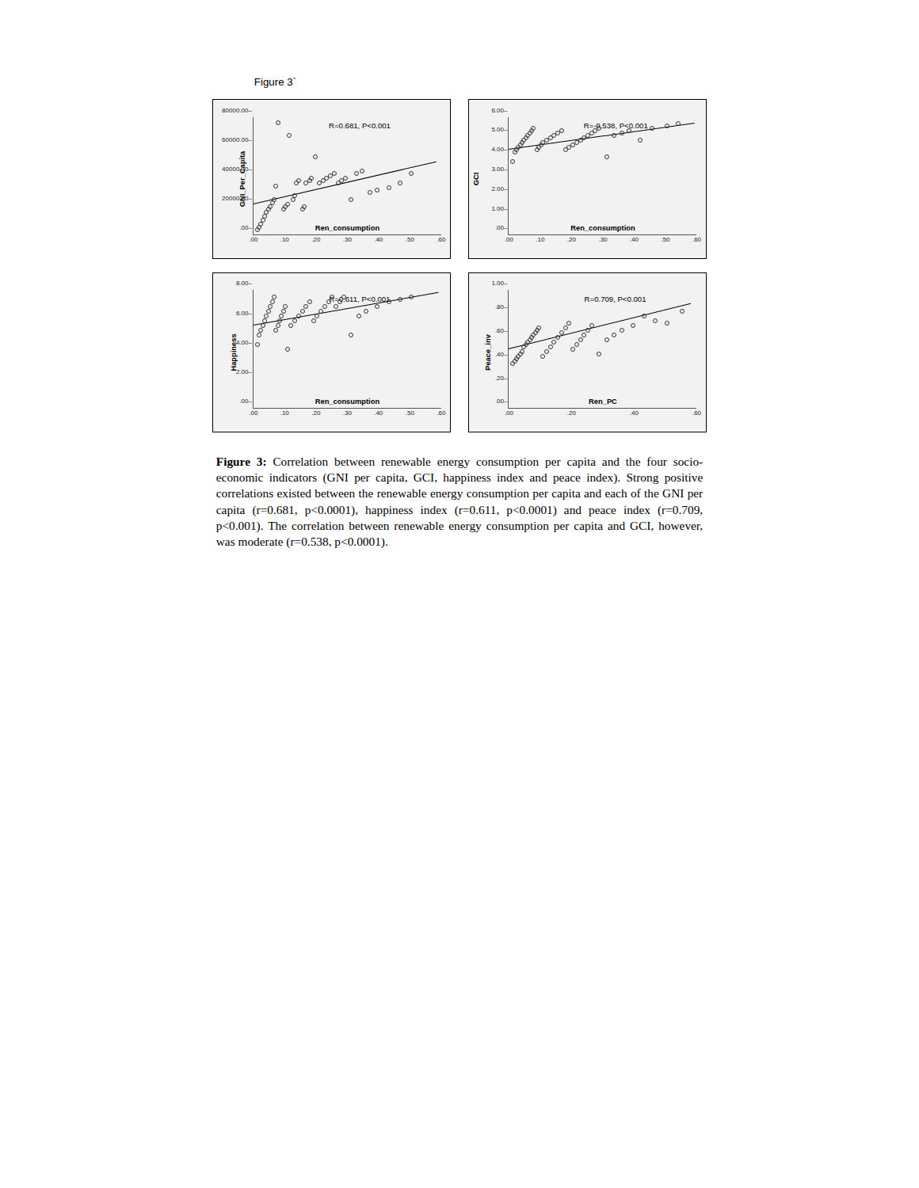Figure 3`
GNI_Per_Capita
R=0.681, P<0.001
80000.00– 60000.00– 40000.00– 20000.00– .00– .00 .10 .20 .30 .40 .50 .60
Ren_consumption
GCI
R=-0.538, P<0.001
6.00– 5.00– 4.00– 3.00– 2.00– 1.00– .00– .00 .10 .20 .30 .40 .50 .60
Ren_consumption
Happiness
R=0.611, P<0.001
8.00– 6.00– 4.00– 2.00– .00– .00 .10 .20 .30 .40 .50 .60
Ren_consumption
Peace_inv
R=0.709, P<0.001
1.00– .80– .60– .40– .20– .00– .00 .20 .40 .60
Ren_PC
Figure 3: Correlation between renewable energy consumption per capita and the four socio-economic indicators (GNI per capita, GCI, happiness index and peace index). Strong positive correlations existed between the renewable energy consumption per capita and each of the GNI per capita (r=0.681, p<0.0001), happiness index (r=0.611, p<0.0001) and peace index (r=0.709, p<0.001). The correlation between renewable energy consumption per capita and GCI, however, was moderate (r=0.538, p<0.0001).